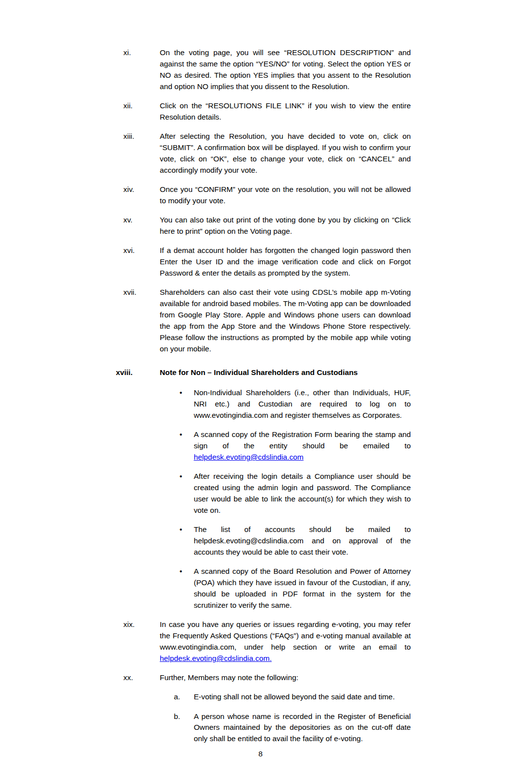xi.
On the voting page, you will see “RESOLUTION DESCRIPTION” and against the same the option “YES/NO” for voting. Select the option YES or NO as desired. The option YES implies that you assent to the Resolution and option NO implies that you dissent to the Resolution.
xii.
Click on the “RESOLUTIONS FILE LINK” if you wish to view the entire Resolution details.
xiii.
After selecting the Resolution, you have decided to vote on, click on “SUBMIT”. A confirmation box will be displayed. If you wish to confirm your vote, click on “OK”, else to change your vote, click on “CANCEL” and accordingly modify your vote.
xiv.
Once you “CONFIRM” your vote on the resolution, you will not be allowed to modify your vote.
xv.
You can also take out print of the voting done by you by clicking on “Click here to print” option on the Voting page.
xvi.
If a demat account holder has forgotten the changed login password then Enter the User ID and the image verification code and click on Forgot Password & enter the details as prompted by the system.
xvii.
Shareholders can also cast their vote using CDSL’s mobile app m-Voting available for android based mobiles. The m-Voting app can be downloaded from Google Play Store. Apple and Windows phone users can download the app from the App Store and the Windows Phone Store respectively. Please follow the instructions as prompted by the mobile app while voting on your mobile.
xviii.
Note for Non – Individual Shareholders and Custodians
Non-Individual Shareholders (i.e., other than Individuals, HUF, NRI etc.) and Custodian are required to log on to www.evotingindia.com and register themselves as Corporates.
A scanned copy of the Registration Form bearing the stamp and sign of the entity should be emailed to helpdesk.evoting@cdslindia.com
After receiving the login details a Compliance user should be created using the admin login and password. The Compliance user would be able to link the account(s) for which they wish to vote on.
The list of accounts should be mailed to helpdesk.evoting@cdslindia.com and on approval of the accounts they would be able to cast their vote.
A scanned copy of the Board Resolution and Power of Attorney (POA) which they have issued in favour of the Custodian, if any, should be uploaded in PDF format in the system for the scrutinizer to verify the same.
xix.
In case you have any queries or issues regarding e-voting, you may refer the Frequently Asked Questions (“FAQs”) and e-voting manual available at www.evotingindia.com, under help section or write an email to helpdesk.evoting@cdslindia.com.
xx.
Further, Members may note the following:
a.
E-voting shall not be allowed beyond the said date and time.
b.
A person whose name is recorded in the Register of Beneficial Owners maintained by the depositories as on the cut-off date only shall be entitled to avail the facility of e-voting.
8